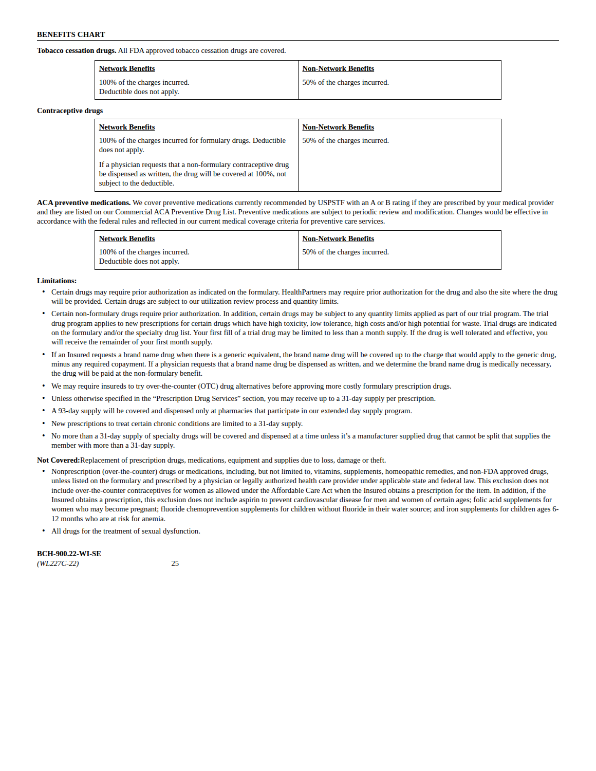BENEFITS CHART
Tobacco cessation drugs. All FDA approved tobacco cessation drugs are covered.
| Network Benefits 100% of the charges incurred. Deductible does not apply. | Non-Network Benefits 50% of the charges incurred. |
Contraceptive drugs
| Network Benefits 100% of the charges incurred for formulary drugs. Deductible does not apply. If a physician requests that a non-formulary contraceptive drug be dispensed as written, the drug will be covered at 100%, not subject to the deductible. | Non-Network Benefits 50% of the charges incurred. |
ACA preventive medications. We cover preventive medications currently recommended by USPSTF with an A or B rating if they are prescribed by your medical provider and they are listed on our Commercial ACA Preventive Drug List. Preventive medications are subject to periodic review and modification. Changes would be effective in accordance with the federal rules and reflected in our current medical coverage criteria for preventive care services.
| Network Benefits 100% of the charges incurred. Deductible does not apply. | Non-Network Benefits 50% of the charges incurred. |
Limitations:
Certain drugs may require prior authorization as indicated on the formulary. HealthPartners may require prior authorization for the drug and also the site where the drug will be provided. Certain drugs are subject to our utilization review process and quantity limits.
Certain non-formulary drugs require prior authorization. In addition, certain drugs may be subject to any quantity limits applied as part of our trial program. The trial drug program applies to new prescriptions for certain drugs which have high toxicity, low tolerance, high costs and/or high potential for waste. Trial drugs are indicated on the formulary and/or the specialty drug list. Your first fill of a trial drug may be limited to less than a month supply. If the drug is well tolerated and effective, you will receive the remainder of your first month supply.
If an Insured requests a brand name drug when there is a generic equivalent, the brand name drug will be covered up to the charge that would apply to the generic drug, minus any required copayment. If a physician requests that a brand name drug be dispensed as written, and we determine the brand name drug is medically necessary, the drug will be paid at the non-formulary benefit.
We may require insureds to try over-the-counter (OTC) drug alternatives before approving more costly formulary prescription drugs.
Unless otherwise specified in the “Prescription Drug Services” section, you may receive up to a 31-day supply per prescription.
A 93-day supply will be covered and dispensed only at pharmacies that participate in our extended day supply program.
New prescriptions to treat certain chronic conditions are limited to a 31-day supply.
No more than a 31-day supply of specialty drugs will be covered and dispensed at a time unless it’s a manufacturer supplied drug that cannot be split that supplies the member with more than a 31-day supply.
Not Covered: Replacement of prescription drugs, medications, equipment and supplies due to loss, damage or theft.
Nonprescription (over-the-counter) drugs or medications, including, but not limited to, vitamins, supplements, homeopathic remedies, and non-FDA approved drugs, unless listed on the formulary and prescribed by a physician or legally authorized health care provider under applicable state and federal law. This exclusion does not include over-the-counter contraceptives for women as allowed under the Affordable Care Act when the Insured obtains a prescription for the item. In addition, if the Insured obtains a prescription, this exclusion does not include aspirin to prevent cardiovascular disease for men and women of certain ages; folic acid supplements for women who may become pregnant; fluoride chemoprevention supplements for children without fluoride in their water source; and iron supplements for children ages 6-12 months who are at risk for anemia.
All drugs for the treatment of sexual dysfunction.
BCH-900.22-WI-SE
(WL227C-22)25